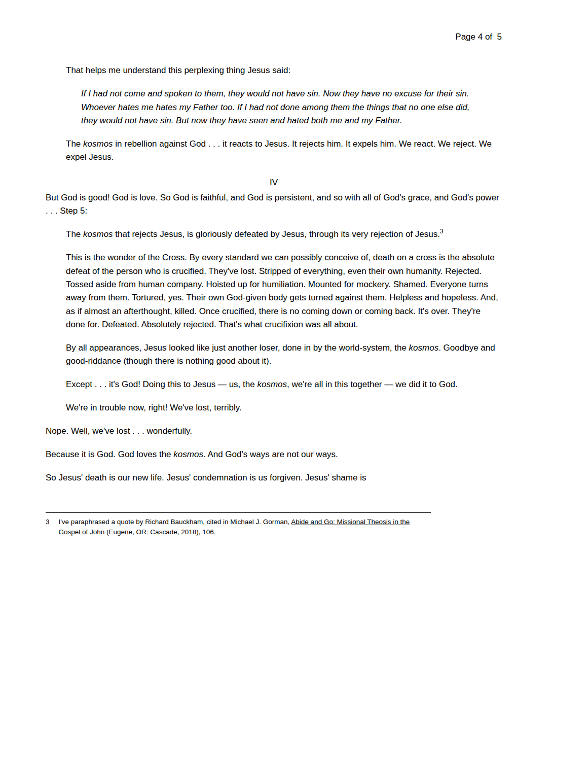Page 4 of 5
That helps me understand this perplexing thing Jesus said:
If I had not come and spoken to them, they would not have sin. Now they have no excuse for their sin. Whoever hates me hates my Father too. If I had not done among them the things that no one else did, they would not have sin. But now they have seen and hated both me and my Father.
The kosmos in rebellion against God . . . it reacts to Jesus. It rejects him. It expels him. We react. We reject. We expel Jesus.
IV
But God is good! God is love. So God is faithful, and God is persistent, and so with all of God's grace, and God's power . . . Step 5:
The kosmos that rejects Jesus, is gloriously defeated by Jesus, through its very rejection of Jesus.3
This is the wonder of the Cross. By every standard we can possibly conceive of, death on a cross is the absolute defeat of the person who is crucified. They've lost. Stripped of everything, even their own humanity. Rejected. Tossed aside from human company. Hoisted up for humiliation. Mounted for mockery. Shamed. Everyone turns away from them. Tortured, yes. Their own God-given body gets turned against them. Helpless and hopeless. And, as if almost an afterthought, killed. Once crucified, there is no coming down or coming back. It's over. They're done for. Defeated. Absolutely rejected. That's what crucifixion was all about.
By all appearances, Jesus looked like just another loser, done in by the world-system, the kosmos. Goodbye and good-riddance (though there is nothing good about it).
Except . . . it's God! Doing this to Jesus — us, the kosmos, we're all in this together — we did it to God.
We're in trouble now, right! We've lost, terribly.
Nope. Well, we've lost . . . wonderfully.
Because it is God. God loves the kosmos. And God's ways are not our ways.
So Jesus' death is our new life. Jesus' condemnation is us forgiven. Jesus' shame is
3 I've paraphrased a quote by Richard Bauckham, cited in Michael J. Gorman, Abide and Go: Missional Theosis in the Gospel of John (Eugene, OR: Cascade, 2018), 106.